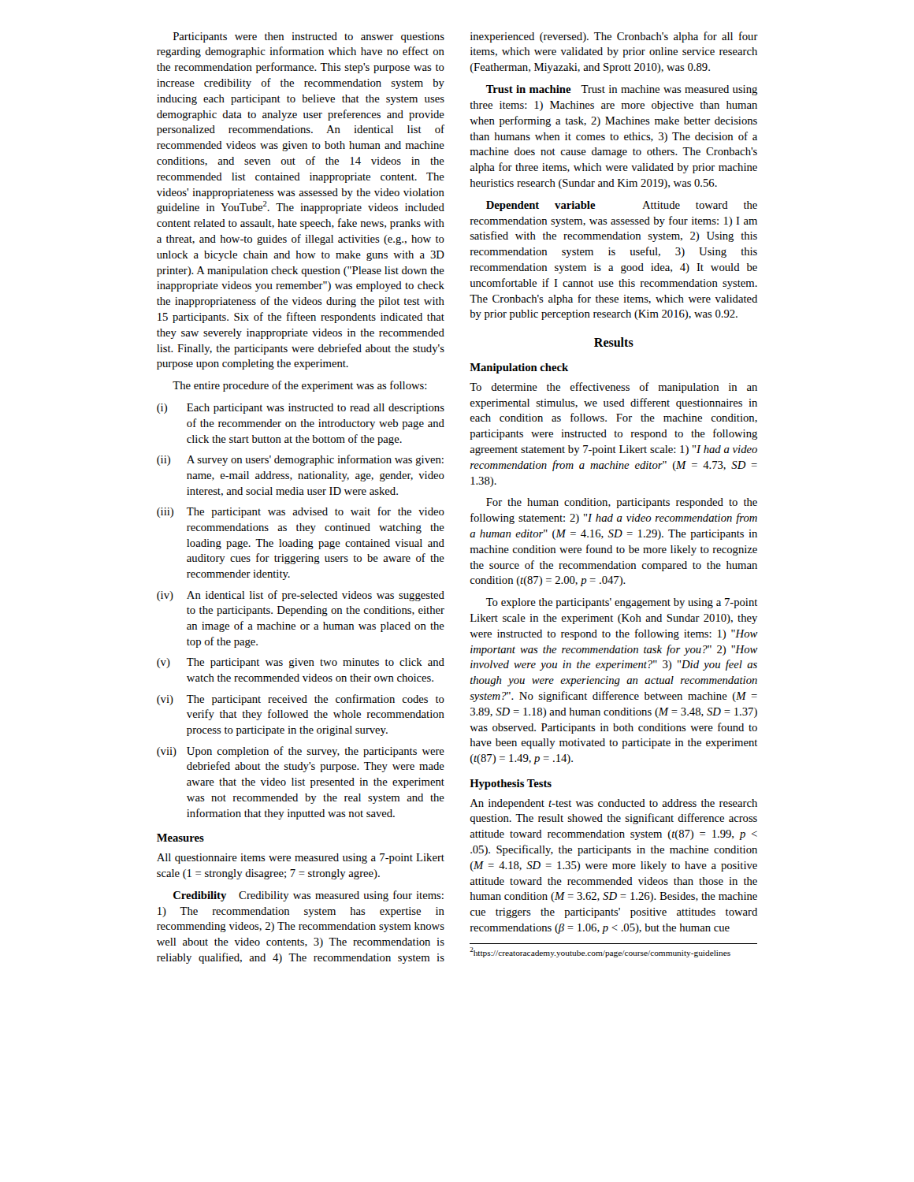Participants were then instructed to answer questions regarding demographic information which have no effect on the recommendation performance. This step's purpose was to increase credibility of the recommendation system by inducing each participant to believe that the system uses demographic data to analyze user preferences and provide personalized recommendations. An identical list of recommended videos was given to both human and machine conditions, and seven out of the 14 videos in the recommended list contained inappropriate content. The videos' inappropriateness was assessed by the video violation guideline in YouTube2. The inappropriate videos included content related to assault, hate speech, fake news, pranks with a threat, and how-to guides of illegal activities (e.g., how to unlock a bicycle chain and how to make guns with a 3D printer). A manipulation check question ("Please list down the inappropriate videos you remember") was employed to check the inappropriateness of the videos during the pilot test with 15 participants. Six of the fifteen respondents indicated that they saw severely inappropriate videos in the recommended list. Finally, the participants were debriefed about the study's purpose upon completing the experiment.
The entire procedure of the experiment was as follows:
Each participant was instructed to read all descriptions of the recommender on the introductory web page and click the start button at the bottom of the page.
A survey on users' demographic information was given: name, e-mail address, nationality, age, gender, video interest, and social media user ID were asked.
The participant was advised to wait for the video recommendations as they continued watching the loading page. The loading page contained visual and auditory cues for triggering users to be aware of the recommender identity.
An identical list of pre-selected videos was suggested to the participants. Depending on the conditions, either an image of a machine or a human was placed on the top of the page.
The participant was given two minutes to click and watch the recommended videos on their own choices.
The participant received the confirmation codes to verify that they followed the whole recommendation process to participate in the original survey.
Upon completion of the survey, the participants were debriefed about the study's purpose. They were made aware that the video list presented in the experiment was not recommended by the real system and the information that they inputted was not saved.
Measures
All questionnaire items were measured using a 7-point Likert scale (1 = strongly disagree; 7 = strongly agree).
Credibility Credibility was measured using four items: 1) The recommendation system has expertise in recommending videos, 2) The recommendation system knows well about the video contents, 3) The recommendation is reliably qualified, and 4) The recommendation system is inexperienced (reversed). The Cronbach's alpha for all four items, which were validated by prior online service research (Featherman, Miyazaki, and Sprott 2010), was 0.89.
Trust in machine Trust in machine was measured using three items: 1) Machines are more objective than human when performing a task, 2) Machines make better decisions than humans when it comes to ethics, 3) The decision of a machine does not cause damage to others. The Cronbach's alpha for three items, which were validated by prior machine heuristics research (Sundar and Kim 2019), was 0.56.
Dependent variable Attitude toward the recommendation system, was assessed by four items: 1) I am satisfied with the recommendation system, 2) Using this recommendation system is useful, 3) Using this recommendation system is a good idea, 4) It would be uncomfortable if I cannot use this recommendation system. The Cronbach's alpha for these items, which were validated by prior public perception research (Kim 2016), was 0.92.
Results
Manipulation check
To determine the effectiveness of manipulation in an experimental stimulus, we used different questionnaires in each condition as follows. For the machine condition, participants were instructed to respond to the following agreement statement by 7-point Likert scale: 1) "I had a video recommendation from a machine editor" (M = 4.73, SD = 1.38).
For the human condition, participants responded to the following statement: 2) "I had a video recommendation from a human editor" (M = 4.16, SD = 1.29). The participants in machine condition were found to be more likely to recognize the source of the recommendation compared to the human condition (t(87) = 2.00, p = .047).
To explore the participants' engagement by using a 7-point Likert scale in the experiment (Koh and Sundar 2010), they were instructed to respond to the following items: 1) "How important was the recommendation task for you?" 2) "How involved were you in the experiment?" 3) "Did you feel as though you were experiencing an actual recommendation system?". No significant difference between machine (M = 3.89, SD = 1.18) and human conditions (M = 3.48, SD = 1.37) was observed. Participants in both conditions were found to have been equally motivated to participate in the experiment (t(87) = 1.49, p = .14).
Hypothesis Tests
An independent t-test was conducted to address the research question. The result showed the significant difference across attitude toward recommendation system (t(87) = 1.99, p < .05). Specifically, the participants in the machine condition (M = 4.18, SD = 1.35) were more likely to have a positive attitude toward the recommended videos than those in the human condition (M = 3.62, SD = 1.26). Besides, the machine cue triggers the participants' positive attitudes toward recommendations (β = 1.06, p < .05), but the human cue
2https://creatoracademy.youtube.com/page/course/community-guidelines